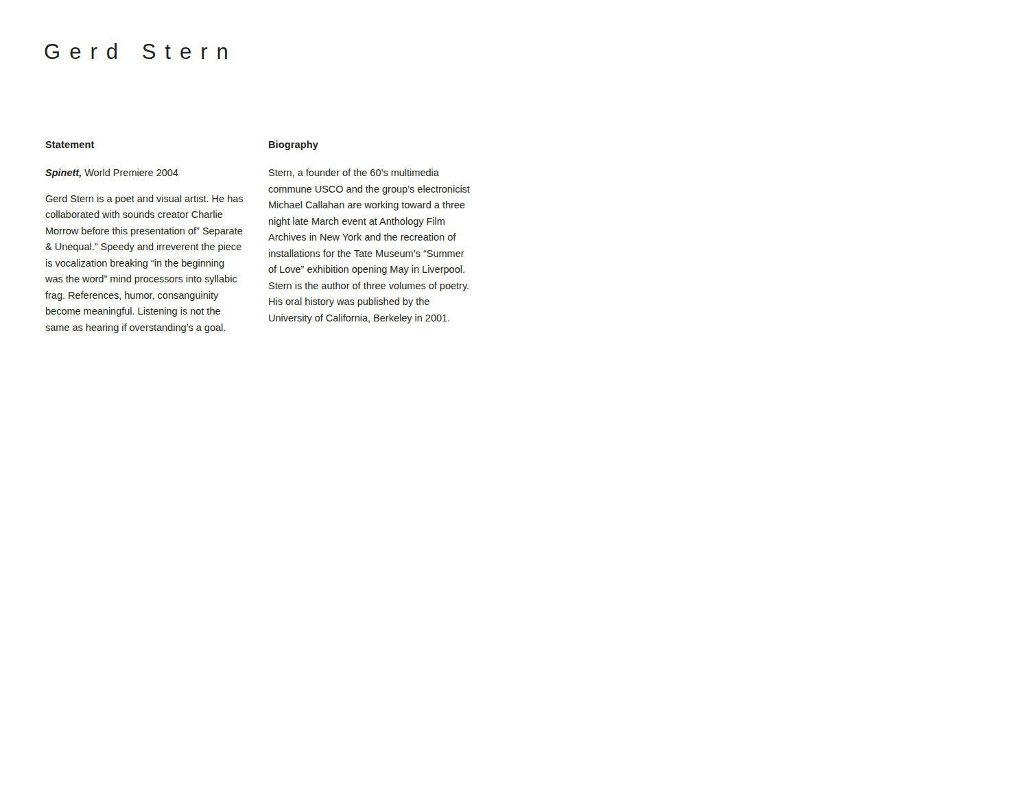Gerd Stern
Statement
Spinett, World Premiere 2004
Gerd Stern is a poet and visual artist. He has collaborated with sounds creator Charlie Morrow before this presentation of” Separate & Unequal.” Speedy and irreverent the piece is vocalization breaking “in the beginning was the word” mind processors into syllabic frag. References, humor, consanguinity become meaningful. Listening is not the same as hearing if overstanding’s a goal.
Biography
Stern, a founder of the 60’s multimedia commune USCO and the group’s electronicist Michael Callahan are working toward a three night late March event at Anthology Film Archives in New York and the recreation of installations for the Tate Museum’s “Summer of Love” exhibition opening May in Liverpool. Stern is the author of three volumes of poetry. His oral history was published by the University of California, Berkeley in 2001.